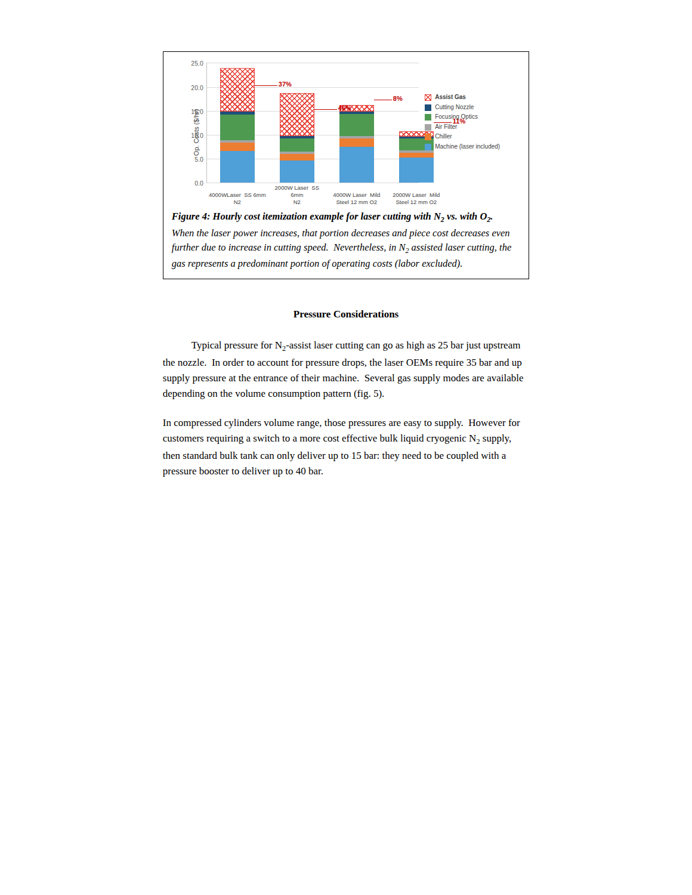Op. Costs ($/hr)
25.0
20.0
15.0
10.0
5.0
0.0
4000WLaser SS 6mm
N2
2000W Laser SS 6mm
N2
4000W Laser Mild
Steel 12 mm O2
2000W Laser Mild
Steel 12 mm O2
37%
46%
8%
11%
Assist Gas
Cutting Nozzle
Focusing Optics
Air Filter
Chiller
Machine (laser included)
Figure 4: Hourly cost itemization example for laser cutting with N2 vs. with O2.
When the laser power increases, that portion decreases and piece cost decreases even further due to increase in cutting speed. Nevertheless, in N2 assisted laser cutting, the gas represents a predominant portion of operating costs (labor excluded).
Pressure Considerations
Typical pressure for N2-assist laser cutting can go as high as 25 bar just upstream the nozzle. In order to account for pressure drops, the laser OEMs require 35 bar and up supply pressure at the entrance of their machine. Several gas supply modes are available depending on the volume consumption pattern (fig. 5).
In compressed cylinders volume range, those pressures are easy to supply. However for customers requiring a switch to a more cost effective bulk liquid cryogenic N2 supply, then standard bulk tank can only deliver up to 15 bar: they need to be coupled with a pressure booster to deliver up to 40 bar.